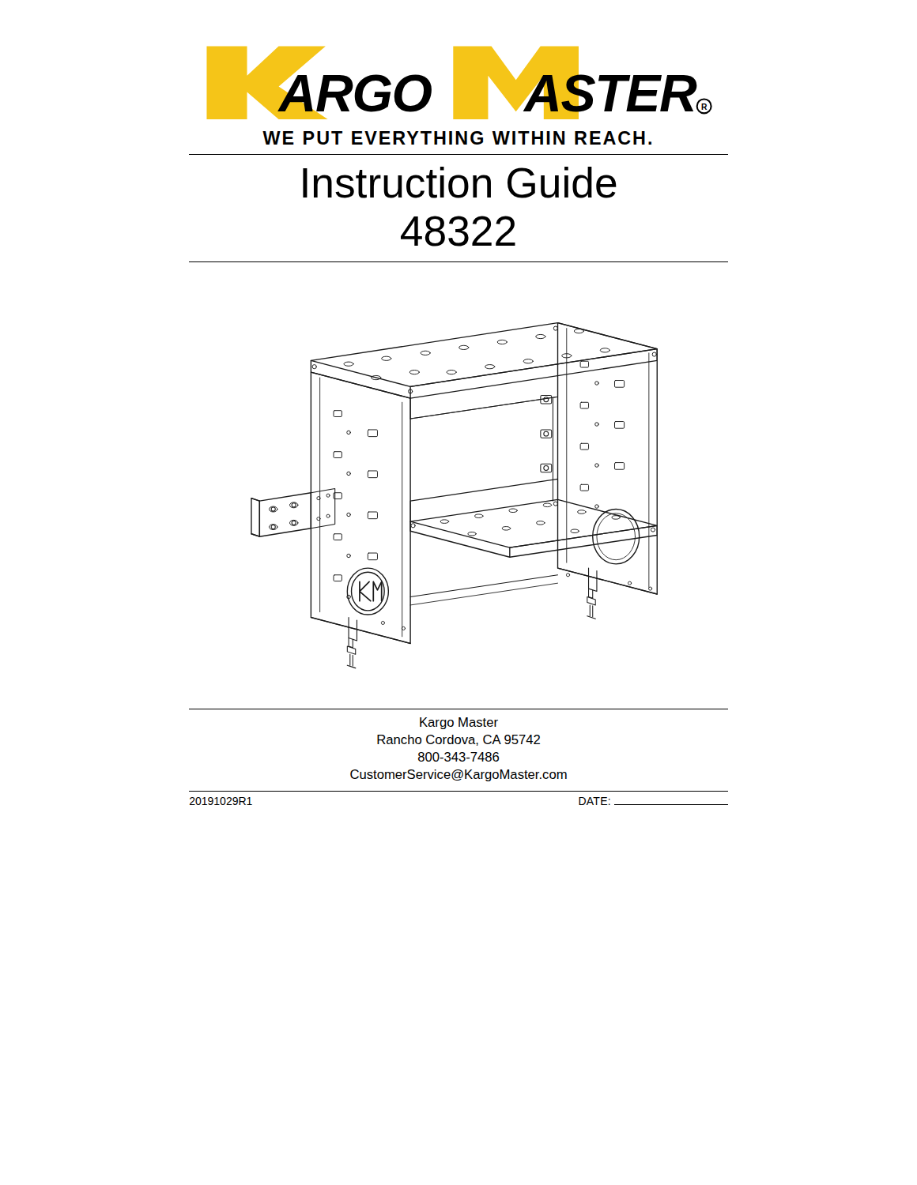ARGO ASTER R
WE PUT EVERYTHING WITHIN REACH.
Instruction Guide
48322
Kargo Master
Rancho Cordova, CA 95742
800-343-7486
CustomerService@KargoMaster.com
20191029R1 DATE: